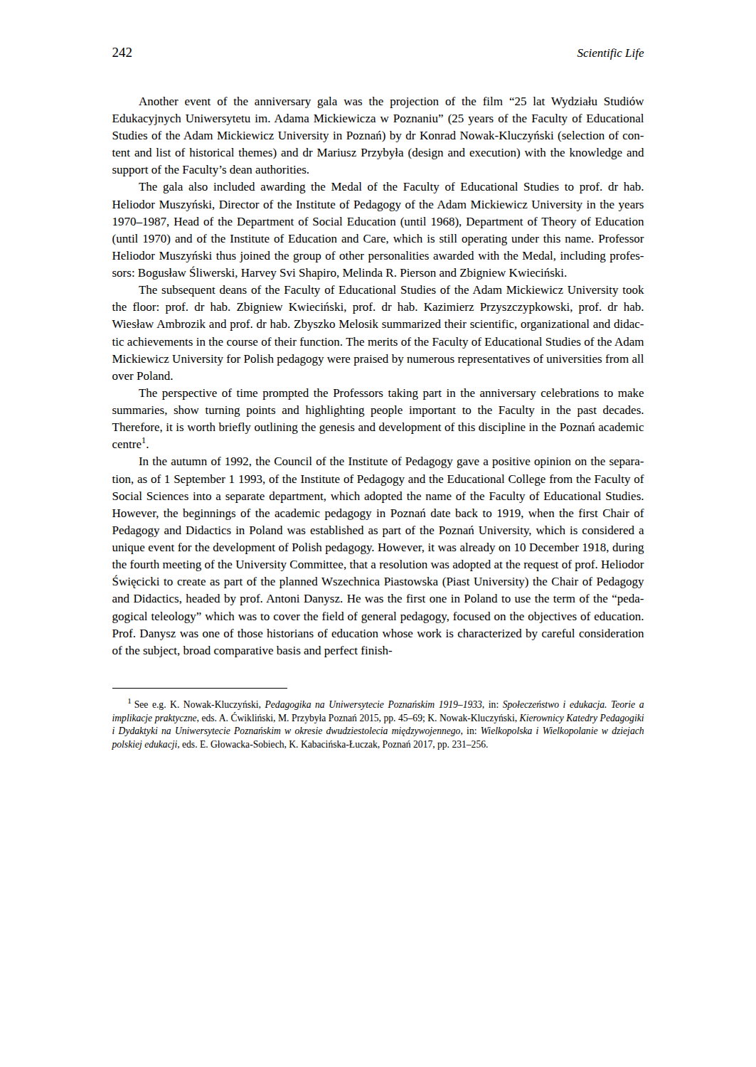242 Scientific Life
Another event of the anniversary gala was the projection of the film “25 lat Wydziału Studiów Edukacyjnych Uniwersytetu im. Adama Mickiewicza w Poznaniu” (25 years of the Faculty of Educational Studies of the Adam Mickiewicz University in Poznań) by dr Konrad Nowak-Kluczyński (selection of content and list of historical themes) and dr Mariusz Przybyła (design and execution) with the knowledge and support of the Faculty’s dean authorities.
The gala also included awarding the Medal of the Faculty of Educational Studies to prof. dr hab. Heliodor Muszyński, Director of the Institute of Pedagogy of the Adam Mickiewicz University in the years 1970–1987, Head of the Department of Social Education (until 1968), Department of Theory of Education (until 1970) and of the Institute of Education and Care, which is still operating under this name. Professor Heliodor Muszyński thus joined the group of other personalities awarded with the Medal, including professors: Bogusław Śliwerski, Harvey Svi Shapiro, Melinda R. Pierson and Zbigniew Kwieciński.
The subsequent deans of the Faculty of Educational Studies of the Adam Mickiewicz University took the floor: prof. dr hab. Zbigniew Kwieciński, prof. dr hab. Kazimierz Przyszczypkowski, prof. dr hab. Wiesław Ambrozik and prof. dr hab. Zbyszko Melosik summarized their scientific, organizational and didactic achievements in the course of their function. The merits of the Faculty of Educational Studies of the Adam Mickiewicz University for Polish pedagogy were praised by numerous representatives of universities from all over Poland.
The perspective of time prompted the Professors taking part in the anniversary celebrations to make summaries, show turning points and highlighting people important to the Faculty in the past decades. Therefore, it is worth briefly outlining the genesis and development of this discipline in the Poznań academic centre1.
In the autumn of 1992, the Council of the Institute of Pedagogy gave a positive opinion on the separation, as of 1 September 1 1993, of the Institute of Pedagogy and the Educational College from the Faculty of Social Sciences into a separate department, which adopted the name of the Faculty of Educational Studies. However, the beginnings of the academic pedagogy in Poznań date back to 1919, when the first Chair of Pedagogy and Didactics in Poland was established as part of the Poznań University, which is considered a unique event for the development of Polish pedagogy. However, it was already on 10 December 1918, during the fourth meeting of the University Committee, that a resolution was adopted at the request of prof. Heliodor Święcicki to create as part of the planned Wszechnica Piastowska (Piast University) the Chair of Pedagogy and Didactics, headed by prof. Antoni Danysz. He was the first one in Poland to use the term of the “pedagogical teleology” which was to cover the field of general pedagogy, focused on the objectives of education. Prof. Danysz was one of those historians of education whose work is characterized by careful consideration of the subject, broad comparative basis and perfect finish-
1 See e.g. K. Nowak-Kluczyński, Pedagogika na Uniwersytecie Poznańskim 1919–1933, in: Społeczeństwo i edukacja. Teorie a implikacje praktyczne, eds. A. Ćwikliński, M. Przybyła Poznań 2015, pp. 45–69; K. Nowak-Kluczyński, Kierownicy Katedry Pedagogiki i Dydaktyki na Uniwersytecie Poznańskim w okresie dwudziestolecia międzywojennego, in: Wielkopolska i Wielkopolanie w dziejach polskiej edukacji, eds. E. Głowacka-Sobiech, K. Kabacińska-Łuczak, Poznań 2017, pp. 231–256.